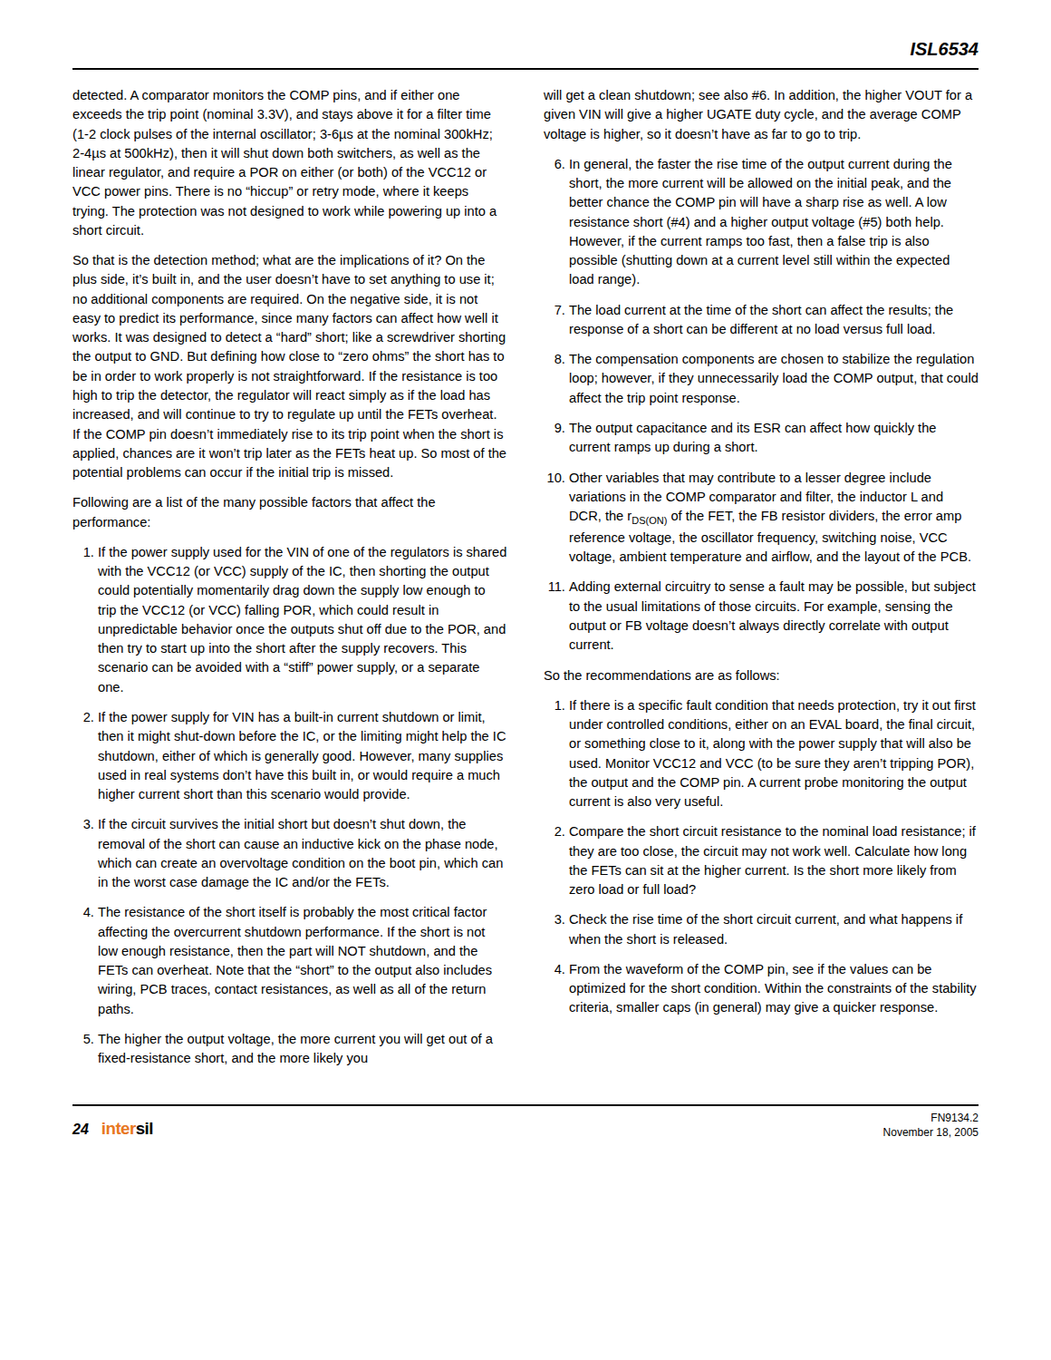ISL6534
detected. A comparator monitors the COMP pins, and if either one exceeds the trip point (nominal 3.3V), and stays above it for a filter time (1-2 clock pulses of the internal oscillator; 3-6µs at the nominal 300kHz; 2-4µs at 500kHz), then it will shut down both switchers, as well as the linear regulator, and require a POR on either (or both) of the VCC12 or VCC power pins. There is no “hiccup” or retry mode, where it keeps trying. The protection was not designed to work while powering up into a short circuit.
So that is the detection method; what are the implications of it? On the plus side, it’s built in, and the user doesn’t have to set anything to use it; no additional components are required. On the negative side, it is not easy to predict its performance, since many factors can affect how well it works. It was designed to detect a “hard” short; like a screwdriver shorting the output to GND. But defining how close to “zero ohms” the short has to be in order to work properly is not straightforward. If the resistance is too high to trip the detector, the regulator will react simply as if the load has increased, and will continue to try to regulate up until the FETs overheat. If the COMP pin doesn’t immediately rise to its trip point when the short is applied, chances are it won’t trip later as the FETs heat up. So most of the potential problems can occur if the initial trip is missed.
Following are a list of the many possible factors that affect the performance:
If the power supply used for the VIN of one of the regulators is shared with the VCC12 (or VCC) supply of the IC, then shorting the output could potentially momentarily drag down the supply low enough to trip the VCC12 (or VCC) falling POR, which could result in unpredictable behavior once the outputs shut off due to the POR, and then try to start up into the short after the supply recovers. This scenario can be avoided with a “stiff” power supply, or a separate one.
If the power supply for VIN has a built-in current shutdown or limit, then it might shut-down before the IC, or the limiting might help the IC shutdown, either of which is generally good. However, many supplies used in real systems don’t have this built in, or would require a much higher current short than this scenario would provide.
If the circuit survives the initial short but doesn’t shut down, the removal of the short can cause an inductive kick on the phase node, which can create an overvoltage condition on the boot pin, which can in the worst case damage the IC and/or the FETs.
The resistance of the short itself is probably the most critical factor affecting the overcurrent shutdown performance. If the short is not low enough resistance, then the part will NOT shutdown, and the FETs can overheat. Note that the “short” to the output also includes wiring, PCB traces, contact resistances, as well as all of the return paths.
The higher the output voltage, the more current you will get out of a fixed-resistance short, and the more likely you
will get a clean shutdown; see also #6. In addition, the higher VOUT for a given VIN will give a higher UGATE duty cycle, and the average COMP voltage is higher, so it doesn’t have as far to go to trip.
In general, the faster the rise time of the output current during the short, the more current will be allowed on the initial peak, and the better chance the COMP pin will have a sharp rise as well. A low resistance short (#4) and a higher output voltage (#5) both help. However, if the current ramps too fast, then a false trip is also possible (shutting down at a current level still within the expected load range).
The load current at the time of the short can affect the results; the response of a short can be different at no load versus full load.
The compensation components are chosen to stabilize the regulation loop; however, if they unnecessarily load the COMP output, that could affect the trip point response.
The output capacitance and its ESR can affect how quickly the current ramps up during a short.
Other variables that may contribute to a lesser degree include variations in the COMP comparator and filter, the inductor L and DCR, the rDS(ON) of the FET, the FB resistor dividers, the error amp reference voltage, the oscillator frequency, switching noise, VCC voltage, ambient temperature and airflow, and the layout of the PCB.
Adding external circuitry to sense a fault may be possible, but subject to the usual limitations of those circuits. For example, sensing the output or FB voltage doesn’t always directly correlate with output current.
So the recommendations are as follows:
If there is a specific fault condition that needs protection, try it out first under controlled conditions, either on an EVAL board, the final circuit, or something close to it, along with the power supply that will also be used. Monitor VCC12 and VCC (to be sure they aren’t tripping POR), the output and the COMP pin. A current probe monitoring the output current is also very useful.
Compare the short circuit resistance to the nominal load resistance; if they are too close, the circuit may not work well. Calculate how long the FETs can sit at the higher current. Is the short more likely from zero load or full load?
Check the rise time of the short circuit current, and what happens if when the short is released.
From the waveform of the COMP pin, see if the values can be optimized for the short condition. Within the constraints of the stability criteria, smaller caps (in general) may give a quicker response.
24 intersil
FN9134.2
November 18, 2005